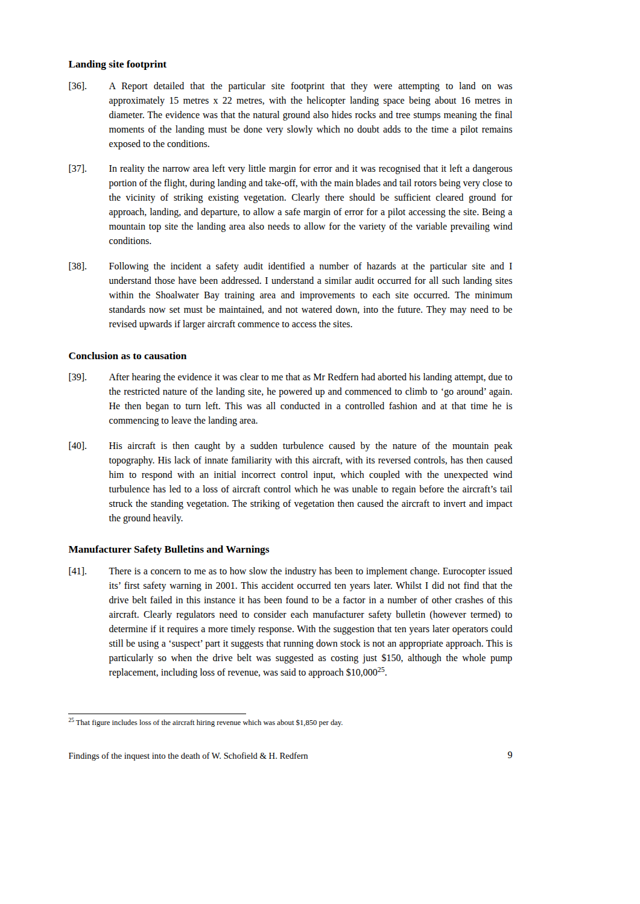Landing site footprint
[36].
A Report detailed that the particular site footprint that they were attempting to land on was approximately 15 metres x 22 metres, with the helicopter landing space being about 16 metres in diameter. The evidence was that the natural ground also hides rocks and tree stumps meaning the final moments of the landing must be done very slowly which no doubt adds to the time a pilot remains exposed to the conditions.
[37].
In reality the narrow area left very little margin for error and it was recognised that it left a dangerous portion of the flight, during landing and take-off, with the main blades and tail rotors being very close to the vicinity of striking existing vegetation. Clearly there should be sufficient cleared ground for approach, landing, and departure, to allow a safe margin of error for a pilot accessing the site. Being a mountain top site the landing area also needs to allow for the variety of the variable prevailing wind conditions.
[38].
Following the incident a safety audit identified a number of hazards at the particular site and I understand those have been addressed. I understand a similar audit occurred for all such landing sites within the Shoalwater Bay training area and improvements to each site occurred. The minimum standards now set must be maintained, and not watered down, into the future. They may need to be revised upwards if larger aircraft commence to access the sites.
Conclusion as to causation
[39].
After hearing the evidence it was clear to me that as Mr Redfern had aborted his landing attempt, due to the restricted nature of the landing site, he powered up and commenced to climb to ‘go around’ again. He then began to turn left. This was all conducted in a controlled fashion and at that time he is commencing to leave the landing area.
[40].
His aircraft is then caught by a sudden turbulence caused by the nature of the mountain peak topography. His lack of innate familiarity with this aircraft, with its reversed controls, has then caused him to respond with an initial incorrect control input, which coupled with the unexpected wind turbulence has led to a loss of aircraft control which he was unable to regain before the aircraft’s tail struck the standing vegetation. The striking of vegetation then caused the aircraft to invert and impact the ground heavily.
Manufacturer Safety Bulletins and Warnings
[41].
There is a concern to me as to how slow the industry has been to implement change. Eurocopter issued its’ first safety warning in 2001. This accident occurred ten years later. Whilst I did not find that the drive belt failed in this instance it has been found to be a factor in a number of other crashes of this aircraft. Clearly regulators need to consider each manufacturer safety bulletin (however termed) to determine if it requires a more timely response. With the suggestion that ten years later operators could still be using a ‘suspect’ part it suggests that running down stock is not an appropriate approach. This is particularly so when the drive belt was suggested as costing just $150, although the whole pump replacement, including loss of revenue, was said to approach $10,00025.
25 That figure includes loss of the aircraft hiring revenue which was about $1,850 per day.
Findings of the inquest into the death of W. Schofield & H. Redfern
9